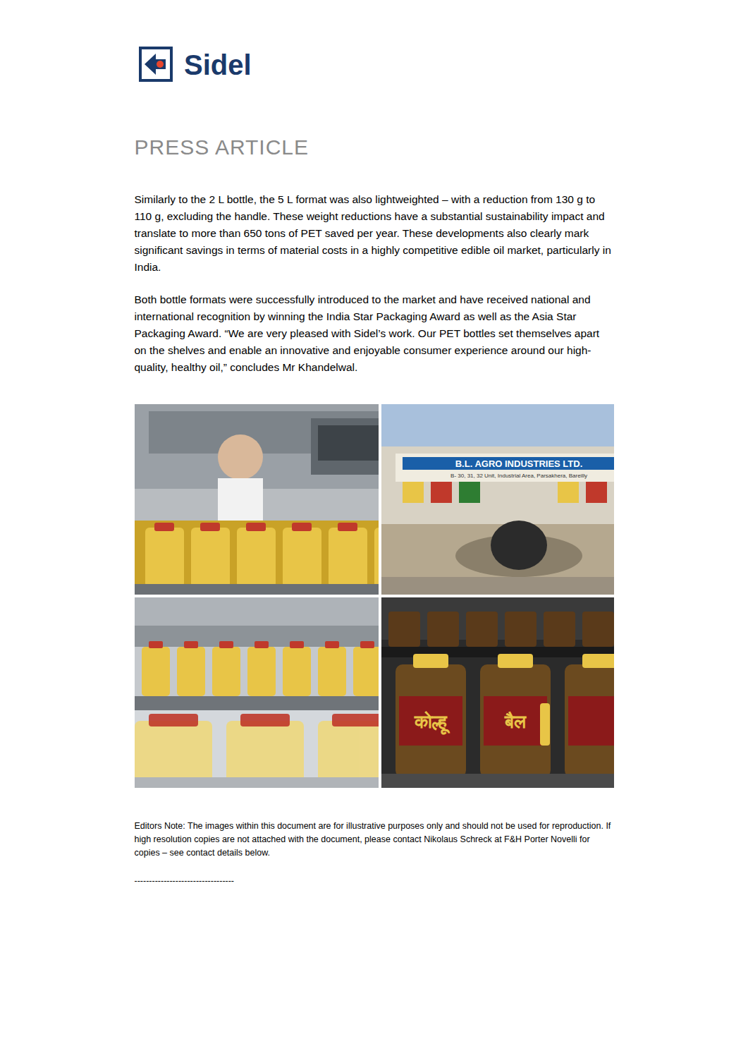Sidel
PRESS ARTICLE
Similarly to the 2 L bottle, the 5 L format was also lightweighted – with a reduction from 130 g to 110 g, excluding the handle. These weight reductions have a substantial sustainability impact and translate to more than 650 tons of PET saved per year. These developments also clearly mark significant savings in terms of material costs in a highly competitive edible oil market, particularly in India.
Both bottle formats were successfully introduced to the market and have received national and international recognition by winning the India Star Packaging Award as well as the Asia Star Packaging Award. “We are very pleased with Sidel’s work. Our PET bottles set themselves apart on the shelves and enable an innovative and enjoyable consumer experience around our high-quality, healthy oil,” concludes Mr Khandelwal.
B.L. AGRO INDUSTRIES LTD. B- 30, 31, 32 Unit, Industrial Area, Parsakhera, Bareilly
कोल्हू बैल
Editors Note: The images within this document are for illustrative purposes only and should not be used for reproduction. If high resolution copies are not attached with the document, please contact Nikolaus Schreck at F&H Porter Novelli for copies – see contact details below.
----------------------------------